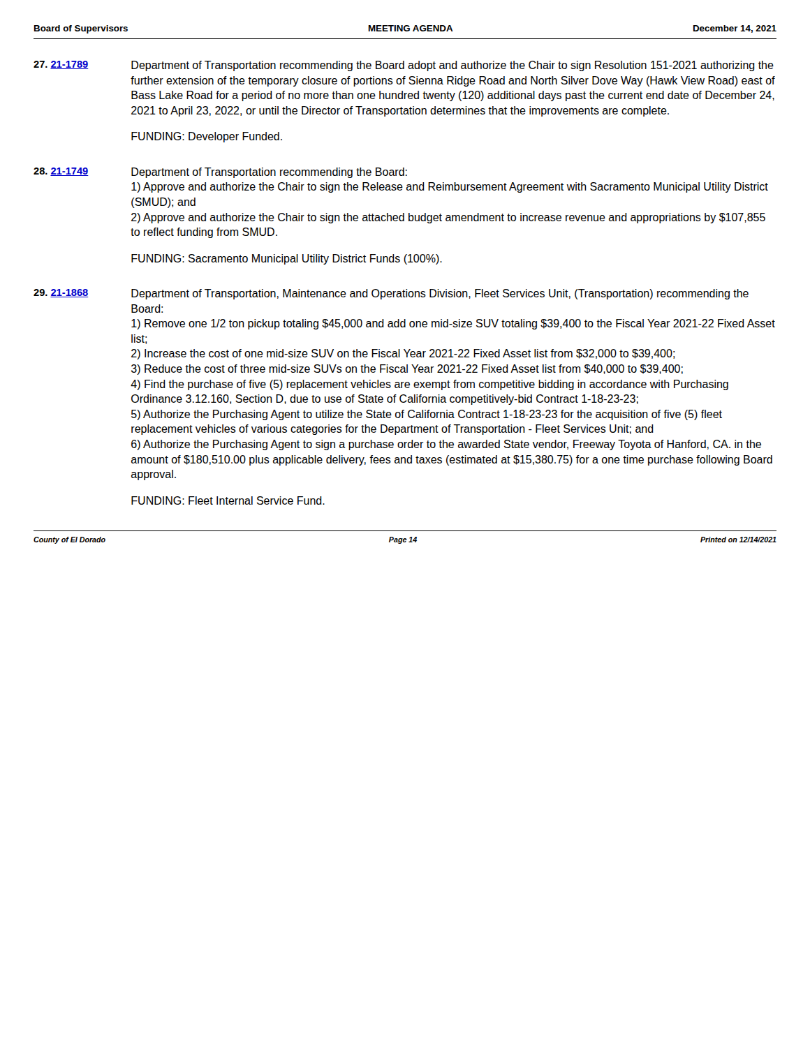Board of Supervisors
MEETING AGENDA
December 14, 2021
27. 21-1789
Department of Transportation recommending the Board adopt and authorize the Chair to sign Resolution 151-2021 authorizing the further extension of the temporary closure of portions of Sienna Ridge Road and North Silver Dove Way (Hawk View Road) east of Bass Lake Road for a period of no more than one hundred twenty (120) additional days past the current end date of December 24, 2021 to April 23, 2022, or until the Director of Transportation determines that the improvements are complete.
FUNDING: Developer Funded.
28. 21-1749
Department of Transportation recommending the Board:
1) Approve and authorize the Chair to sign the Release and Reimbursement Agreement with Sacramento Municipal Utility District (SMUD); and
2) Approve and authorize the Chair to sign the attached budget amendment to increase revenue and appropriations by $107,855 to reflect funding from SMUD.
FUNDING: Sacramento Municipal Utility District Funds (100%).
29. 21-1868
Department of Transportation, Maintenance and Operations Division, Fleet Services Unit, (Transportation) recommending the Board:
1) Remove one 1/2 ton pickup totaling $45,000 and add one mid-size SUV totaling $39,400 to the Fiscal Year 2021-22 Fixed Asset list;
2) Increase the cost of one mid-size SUV on the Fiscal Year 2021-22 Fixed Asset list from $32,000 to $39,400;
3) Reduce the cost of three mid-size SUVs on the Fiscal Year 2021-22 Fixed Asset list from $40,000 to $39,400;
4) Find the purchase of five (5) replacement vehicles are exempt from competitive bidding in accordance with Purchasing Ordinance 3.12.160, Section D, due to use of State of California competitively-bid Contract 1-18-23-23;
5) Authorize the Purchasing Agent to utilize the State of California Contract 1-18-23-23 for the acquisition of five (5) fleet replacement vehicles of various categories for the Department of Transportation - Fleet Services Unit; and
6) Authorize the Purchasing Agent to sign a purchase order to the awarded State vendor, Freeway Toyota of Hanford, CA. in the amount of $180,510.00 plus applicable delivery, fees and taxes (estimated at $15,380.75) for a one time purchase following Board approval.
FUNDING: Fleet Internal Service Fund.
County of El Dorado
Page 14
Printed on 12/14/2021